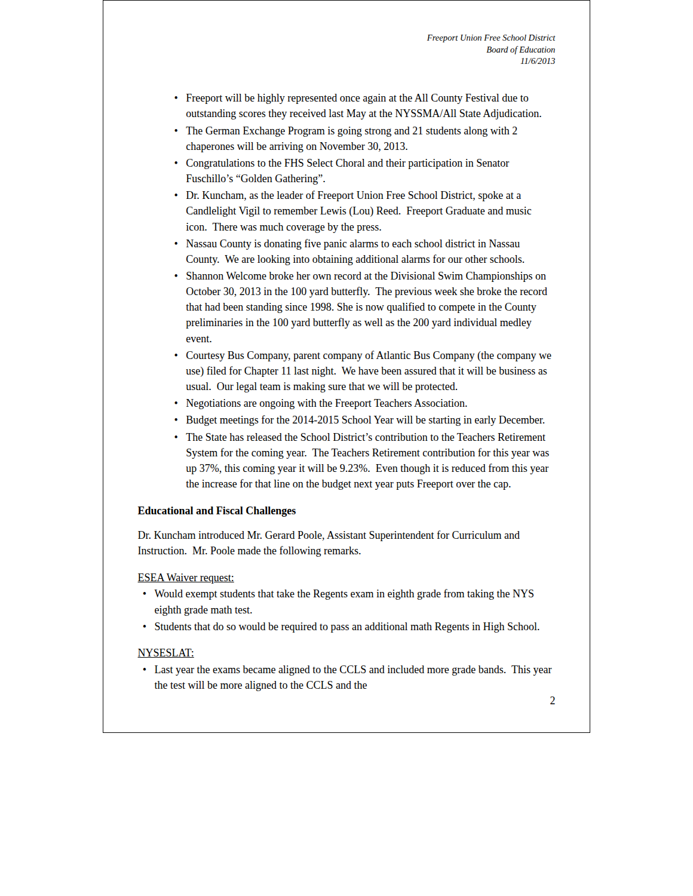Freeport Union Free School District
Board of Education
11/6/2013
Freeport will be highly represented once again at the All County Festival due to outstanding scores they received last May at the NYSSMA/All State Adjudication.
The German Exchange Program is going strong and 21 students along with 2 chaperones will be arriving on November 30, 2013.
Congratulations to the FHS Select Choral and their participation in Senator Fuschillo’s “Golden Gathering”.
Dr. Kuncham, as the leader of Freeport Union Free School District, spoke at a Candlelight Vigil to remember Lewis (Lou) Reed. Freeport Graduate and music icon. There was much coverage by the press.
Nassau County is donating five panic alarms to each school district in Nassau County. We are looking into obtaining additional alarms for our other schools.
Shannon Welcome broke her own record at the Divisional Swim Championships on October 30, 2013 in the 100 yard butterfly. The previous week she broke the record that had been standing since 1998. She is now qualified to compete in the County preliminaries in the 100 yard butterfly as well as the 200 yard individual medley event.
Courtesy Bus Company, parent company of Atlantic Bus Company (the company we use) filed for Chapter 11 last night. We have been assured that it will be business as usual. Our legal team is making sure that we will be protected.
Negotiations are ongoing with the Freeport Teachers Association.
Budget meetings for the 2014-2015 School Year will be starting in early December.
The State has released the School District’s contribution to the Teachers Retirement System for the coming year. The Teachers Retirement contribution for this year was up 37%, this coming year it will be 9.23%. Even though it is reduced from this year the increase for that line on the budget next year puts Freeport over the cap.
Educational and Fiscal Challenges
Dr. Kuncham introduced Mr. Gerard Poole, Assistant Superintendent for Curriculum and Instruction. Mr. Poole made the following remarks.
ESEA Waiver request:
Would exempt students that take the Regents exam in eighth grade from taking the NYS eighth grade math test.
Students that do so would be required to pass an additional math Regents in High School.
NYSESLAT:
Last year the exams became aligned to the CCLS and included more grade bands. This year the test will be more aligned to the CCLS and the
2